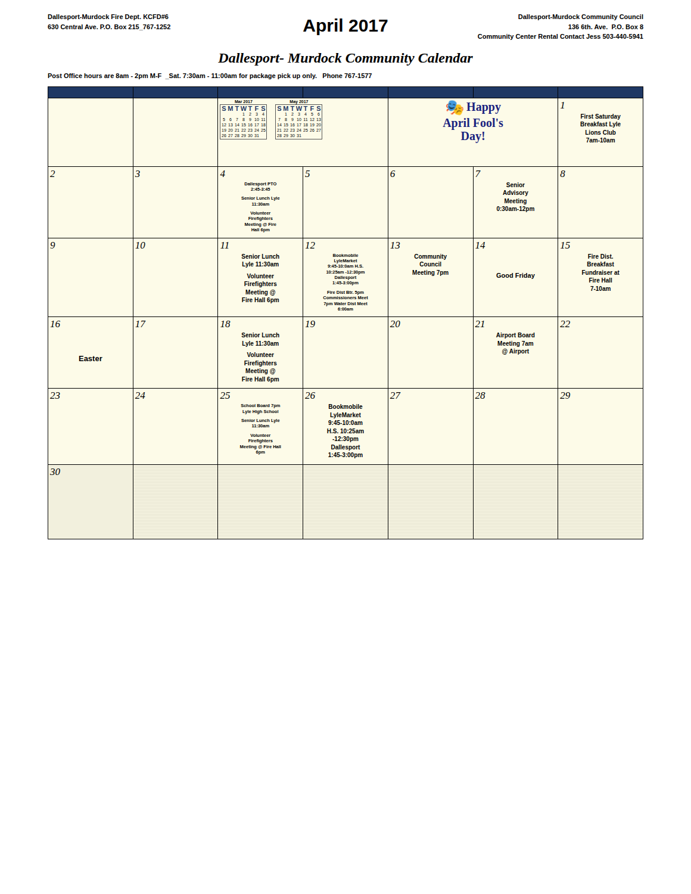Dallesport-Murdock Fire Dept. KCFD#6
630 Central Ave. P.O. Box 215_767-1252
April 2017
Dallesport-Murdock Community Council
136 6th. Ave. P.O. Box 8
Community Center Rental Contact Jess 503-440-5941
Dallesport- Murdock Community Calendar
Post Office hours are 8am - 2pm M-F _Sat. 7:30am - 11:00am for package pick up only. Phone 767-1577
| Sunday | Monday | Tuesday | Wednesday | Thursday | Friday | Saturday |
| --- | --- | --- | --- | --- | --- | --- |
| | | Mar 2017 / S / M / T / W / T / F / S / / --- / --- / --- / --- / --- / --- / --- / / / / / 1 / 2 / 3 / 4 / / 5 / 6 / 7 / 8 / 9 / 10 / 11 / / 12 / 13 / 14 / 15 / 16 / 17 / 18 / / 19 / 20 / 21 / 22 / 23 / 24 / 25 / / 26 / 27 / 28 / 29 / 30 / 31 / / May 2017 / S / M / T / W / T / F / S / / --- / --- / --- / --- / --- / --- / --- / / / 1 / 2 / 3 / 4 / 5 / 6 / / 7 / 8 / 9 / 10 / 11 / 12 / 13 / / 14 / 15 / 16 / 17 / 18 / 19 / 20 / / 21 / 22 / 23 / 24 / 25 / 26 / 27 / / 28 / 29 / 30 / 31 / / / / | 🎭 Happy April Fool's Day! | 1 First Saturday Breakfast Lyle Lions Club 7am-10am |
| 2 | 3 | 4 Dallesport PTO 2:45-3:45 Senior Lunch Lyle 11:30am Volunteer Firefighters Meeting @ Fire Hall 6pm | 5 | 6 | 7 Senior Advisory Meeting 0:30am-12pm | 8 |
| 9 | 10 | 11 Senior Lunch Lyle 11:30am Volunteer Firefighters Meeting @ Fire Hall 6pm | 12 Bookmobile LyleMarket 9:45-10:0am H.S. 10:25am -12:30pm Dallesport 1:45-3:00pm Fire Dist Btr. 5pm Commissioners Meet 7pm Water Dist Meet 6:00am | 13 Community Council Meeting 7pm | 14 Good Friday | 15 Fire Dist. Breakfast Fundraiser at Fire Hall 7-10am |
| 16 Easter | 17 | 18 Senior Lunch Lyle 11:30am Volunteer Firefighters Meeting @ Fire Hall 6pm | 19 | 20 | 21 Airport Board Meeting 7am @ Airport | 22 |
| 23 | 24 | 25 School Board 7pm Lyle High School Senior Lunch Lyle 11:30am Volunteer Firefighters Meeting @ Fire Hall 6pm | 26 Bookmobile LyleMarket 9:45-10:0am H.S. 10:25am -12:30pm Dallesport 1:45-3:00pm | 27 | 28 | 29 |
| 30 | | | | | | |